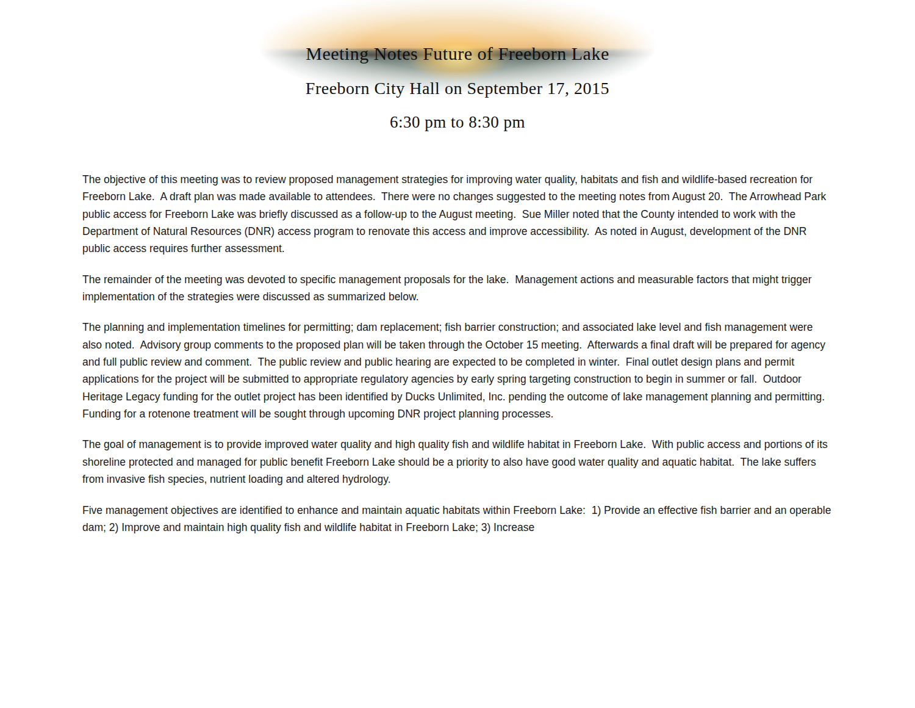Meeting Notes Future of Freeborn Lake
Freeborn City Hall on September 17, 2015
6:30 pm to 8:30 pm
The objective of this meeting was to review proposed management strategies for improving water quality, habitats and fish and wildlife-based recreation for Freeborn Lake. A draft plan was made available to attendees. There were no changes suggested to the meeting notes from August 20. The Arrowhead Park public access for Freeborn Lake was briefly discussed as a follow-up to the August meeting. Sue Miller noted that the County intended to work with the Department of Natural Resources (DNR) access program to renovate this access and improve accessibility. As noted in August, development of the DNR public access requires further assessment.
The remainder of the meeting was devoted to specific management proposals for the lake. Management actions and measurable factors that might trigger implementation of the strategies were discussed as summarized below.
The planning and implementation timelines for permitting; dam replacement; fish barrier construction; and associated lake level and fish management were also noted. Advisory group comments to the proposed plan will be taken through the October 15 meeting. Afterwards a final draft will be prepared for agency and full public review and comment. The public review and public hearing are expected to be completed in winter. Final outlet design plans and permit applications for the project will be submitted to appropriate regulatory agencies by early spring targeting construction to begin in summer or fall. Outdoor Heritage Legacy funding for the outlet project has been identified by Ducks Unlimited, Inc. pending the outcome of lake management planning and permitting. Funding for a rotenone treatment will be sought through upcoming DNR project planning processes.
The goal of management is to provide improved water quality and high quality fish and wildlife habitat in Freeborn Lake. With public access and portions of its shoreline protected and managed for public benefit Freeborn Lake should be a priority to also have good water quality and aquatic habitat. The lake suffers from invasive fish species, nutrient loading and altered hydrology.
Five management objectives are identified to enhance and maintain aquatic habitats within Freeborn Lake: 1) Provide an effective fish barrier and an operable dam; 2) Improve and maintain high quality fish and wildlife habitat in Freeborn Lake; 3) Increase